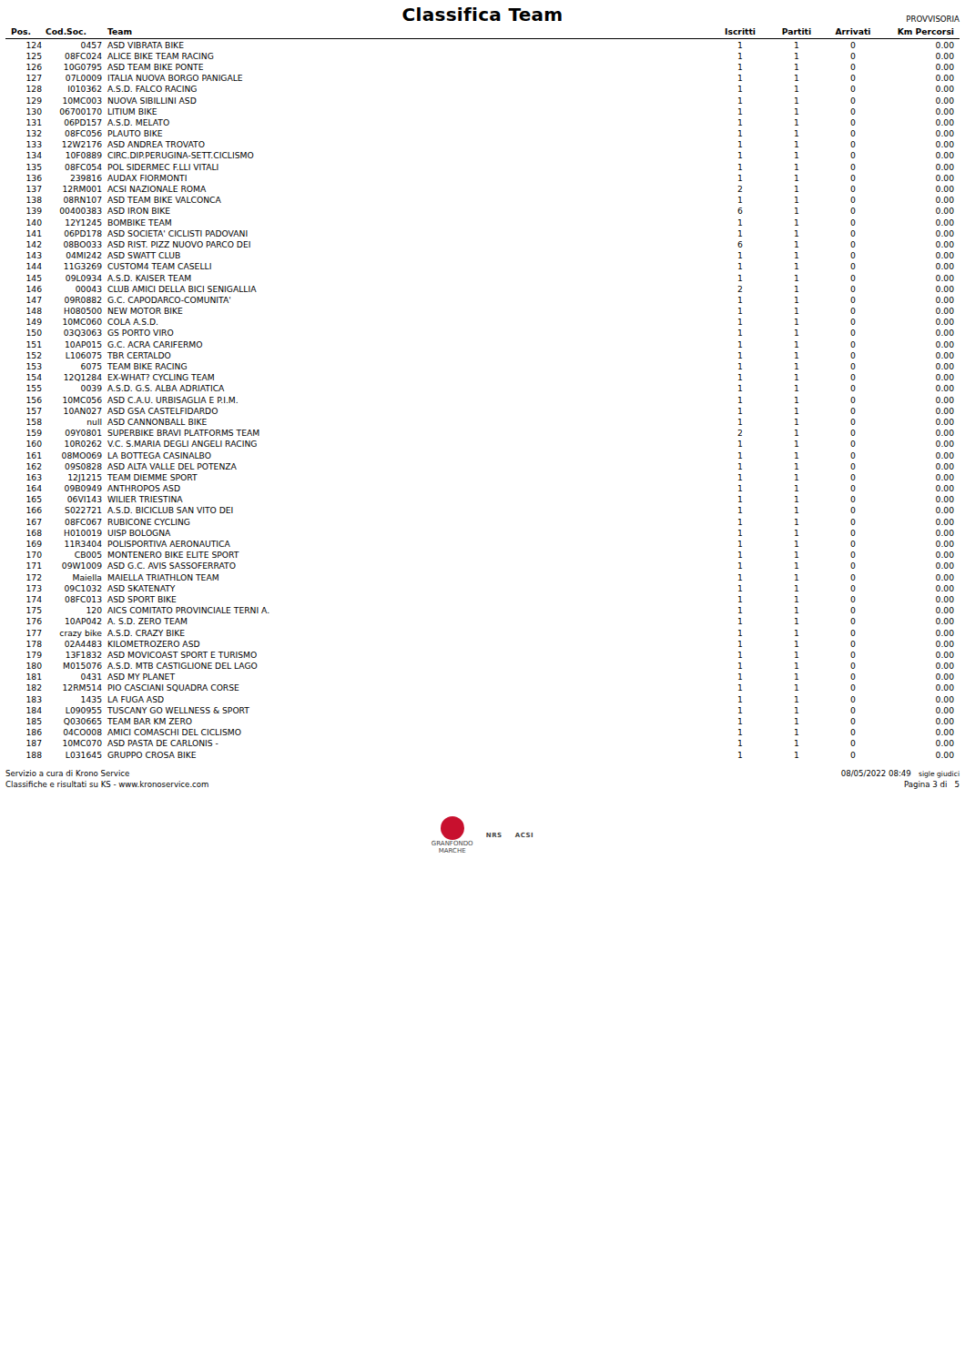Classifica Team
PROVVISORIA
| Pos. | Cod.Soc. | Team | Iscritti | Partiti | Arrivati | Km Percorsi |
| --- | --- | --- | --- | --- | --- | --- |
| 124 | 0457 | ASD VIBRATA BIKE | 1 | 1 | 0 | 0.00 |
| 125 | 08FC024 | ALICE BIKE TEAM RACING | 1 | 1 | 0 | 0.00 |
| 126 | 10G0795 | ASD TEAM BIKE PONTE | 1 | 1 | 0 | 0.00 |
| 127 | 07L0009 | ITALIA NUOVA BORGO PANIGALE | 1 | 1 | 0 | 0.00 |
| 128 | I010362 | A.S.D. FALCO RACING | 1 | 1 | 0 | 0.00 |
| 129 | 10MC003 | NUOVA SIBILLINI ASD | 1 | 1 | 0 | 0.00 |
| 130 | 06700170 | LITIUM BIKE | 1 | 1 | 0 | 0.00 |
| 131 | 06PD157 | A.S.D. MELATO | 1 | 1 | 0 | 0.00 |
| 132 | 08FC056 | PLAUTO BIKE | 1 | 1 | 0 | 0.00 |
| 133 | 12W2176 | ASD ANDREA TROVATO | 1 | 1 | 0 | 0.00 |
| 134 | 10F0889 | CIRC.DIP.PERUGINA-SETT.CICLISMO | 1 | 1 | 0 | 0.00 |
| 135 | 08FC054 | POL SIDERMEC F.LLI VITALI | 1 | 1 | 0 | 0.00 |
| 136 | 239816 | AUDAX FIORMONTI | 1 | 1 | 0 | 0.00 |
| 137 | 12RM001 | ACSI NAZIONALE ROMA | 2 | 1 | 0 | 0.00 |
| 138 | 08RN107 | ASD TEAM BIKE VALCONCA | 1 | 1 | 0 | 0.00 |
| 139 | 00400383 | ASD IRON BIKE | 6 | 1 | 0 | 0.00 |
| 140 | 12Y1245 | BOMBIKE TEAM | 1 | 1 | 0 | 0.00 |
| 141 | 06PD178 | ASD SOCIETA' CICLISTI PADOVANI | 1 | 1 | 0 | 0.00 |
| 142 | 08BO033 | ASD RIST. PIZZ NUOVO PARCO DEI | 6 | 1 | 0 | 0.00 |
| 143 | 04MI242 | ASD SWATT CLUB | 1 | 1 | 0 | 0.00 |
| 144 | 11G3269 | CUSTOM4 TEAM CASELLI | 1 | 1 | 0 | 0.00 |
| 145 | 09L0934 | A.S.D. KAISER TEAM | 1 | 1 | 0 | 0.00 |
| 146 | 00043 | CLUB AMICI DELLA BICI SENIGALLIA | 2 | 1 | 0 | 0.00 |
| 147 | 09R0882 | G.C. CAPODARCO-COMUNITA' | 1 | 1 | 0 | 0.00 |
| 148 | H080500 | NEW MOTOR BIKE | 1 | 1 | 0 | 0.00 |
| 149 | 10MC060 | COLA A.S.D. | 1 | 1 | 0 | 0.00 |
| 150 | 03Q3063 | GS PORTO VIRO | 1 | 1 | 0 | 0.00 |
| 151 | 10AP015 | G.C. ACRA CARIFERMO | 1 | 1 | 0 | 0.00 |
| 152 | L106075 | TBR CERTALDO | 1 | 1 | 0 | 0.00 |
| 153 | 6075 | TEAM BIKE RACING | 1 | 1 | 0 | 0.00 |
| 154 | 12Q1284 | EX-WHAT? CYCLING TEAM | 1 | 1 | 0 | 0.00 |
| 155 | 0039 | A.S.D. G.S. ALBA ADRIATICA | 1 | 1 | 0 | 0.00 |
| 156 | 10MC056 | ASD C.A.U. URBISAGLIA E P.I.M. | 1 | 1 | 0 | 0.00 |
| 157 | 10AN027 | ASD GSA CASTELFIDARDO | 1 | 1 | 0 | 0.00 |
| 158 | null | ASD CANNONBALL BIKE | 1 | 1 | 0 | 0.00 |
| 159 | 09Y0801 | SUPERBIKE BRAVI PLATFORMS TEAM | 2 | 1 | 0 | 0.00 |
| 160 | 10R0262 | V.C. S.MARIA DEGLI ANGELI RACING | 1 | 1 | 0 | 0.00 |
| 161 | 08MO069 | LA BOTTEGA CASINALBO | 1 | 1 | 0 | 0.00 |
| 162 | 09S0828 | ASD ALTA VALLE DEL POTENZA | 1 | 1 | 0 | 0.00 |
| 163 | 12J1215 | TEAM DIEMME SPORT | 1 | 1 | 0 | 0.00 |
| 164 | 09B0949 | ANTHROPOS ASD | 1 | 1 | 0 | 0.00 |
| 165 | 06VI143 | WILIER TRIESTINA | 1 | 1 | 0 | 0.00 |
| 166 | S022721 | A.S.D. BICICLUB SAN VITO DEI | 1 | 1 | 0 | 0.00 |
| 167 | 08FC067 | RUBICONE CYCLING | 1 | 1 | 0 | 0.00 |
| 168 | H010019 | UISP BOLOGNA | 1 | 1 | 0 | 0.00 |
| 169 | 11R3404 | POLISPORTIVA AERONAUTICA | 1 | 1 | 0 | 0.00 |
| 170 | CB005 | MONTENERO BIKE ELITE SPORT | 1 | 1 | 0 | 0.00 |
| 171 | 09W1009 | ASD G.C. AVIS SASSOFERRATO | 1 | 1 | 0 | 0.00 |
| 172 | Maiella | MAIELLA TRIATHLON TEAM | 1 | 1 | 0 | 0.00 |
| 173 | 09C1032 | ASD SKATENATY | 1 | 1 | 0 | 0.00 |
| 174 | 08FC013 | ASD SPORT BIKE | 1 | 1 | 0 | 0.00 |
| 175 | 120 | AICS COMITATO PROVINCIALE TERNI A. | 1 | 1 | 0 | 0.00 |
| 176 | 10AP042 | A. S.D. ZERO TEAM | 1 | 1 | 0 | 0.00 |
| 177 | crazy bike | A.S.D. CRAZY BIKE | 1 | 1 | 0 | 0.00 |
| 178 | 02A4483 | KILOMETROZERO ASD | 1 | 1 | 0 | 0.00 |
| 179 | 13F1832 | ASD MOVICOAST SPORT E TURISMO | 1 | 1 | 0 | 0.00 |
| 180 | M015076 | A.S.D. MTB CASTIGLIONE DEL LAGO | 1 | 1 | 0 | 0.00 |
| 181 | 0431 | ASD MY PLANET | 1 | 1 | 0 | 0.00 |
| 182 | 12RM514 | PIO CASCIANI SQUADRA CORSE | 1 | 1 | 0 | 0.00 |
| 183 | 1435 | LA FUGA ASD | 1 | 1 | 0 | 0.00 |
| 184 | L090955 | TUSCANY GO WELLNESS & SPORT | 1 | 1 | 0 | 0.00 |
| 185 | Q030665 | TEAM BAR KM ZERO | 1 | 1 | 0 | 0.00 |
| 186 | 04CO008 | AMICI COMASCHI DEL CICLISMO | 1 | 1 | 0 | 0.00 |
| 187 | 10MC070 | ASD PASTA DE CARLONIS - | 1 | 1 | 0 | 0.00 |
| 188 | L031645 | GRUPPO CROSA BIKE | 1 | 1 | 0 | 0.00 |
Servizio a cura di Krono Service
Classifiche e risultati su KS - www.kronoservice.com
08/05/2022 08:49 sigle giudici
Pagina 3 di 5
GRANFONDO
MARCHE NRS ACSI